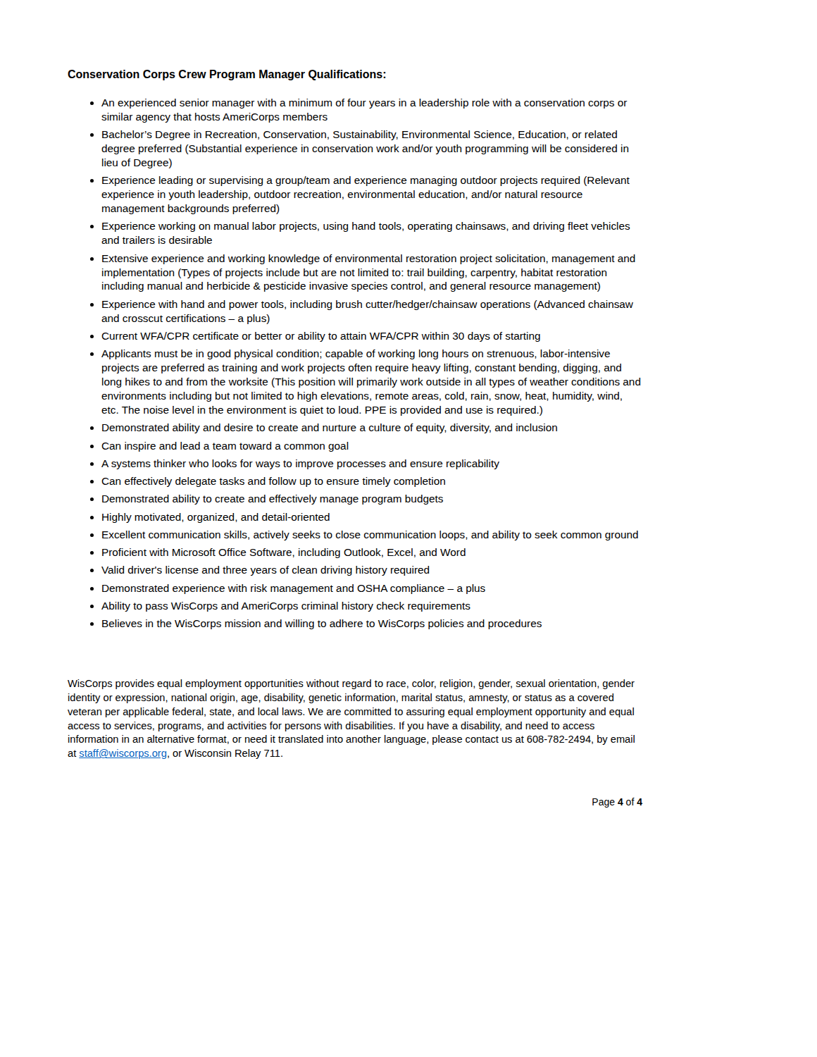Conservation Corps Crew Program Manager Qualifications:
An experienced senior manager with a minimum of four years in a leadership role with a conservation corps or similar agency that hosts AmeriCorps members
Bachelor’s Degree in Recreation, Conservation, Sustainability, Environmental Science, Education, or related degree preferred (Substantial experience in conservation work and/or youth programming will be considered in lieu of Degree)
Experience leading or supervising a group/team and experience managing outdoor projects required (Relevant experience in youth leadership, outdoor recreation, environmental education, and/or natural resource management backgrounds preferred)
Experience working on manual labor projects, using hand tools, operating chainsaws, and driving fleet vehicles and trailers is desirable
Extensive experience and working knowledge of environmental restoration project solicitation, management and implementation (Types of projects include but are not limited to: trail building, carpentry, habitat restoration including manual and herbicide & pesticide invasive species control, and general resource management)
Experience with hand and power tools, including brush cutter/hedger/chainsaw operations (Advanced chainsaw and crosscut certifications – a plus)
Current WFA/CPR certificate or better or ability to attain WFA/CPR within 30 days of starting
Applicants must be in good physical condition; capable of working long hours on strenuous, labor-intensive projects are preferred as training and work projects often require heavy lifting, constant bending, digging, and long hikes to and from the worksite (This position will primarily work outside in all types of weather conditions and environments including but not limited to high elevations, remote areas, cold, rain, snow, heat, humidity, wind, etc. The noise level in the environment is quiet to loud. PPE is provided and use is required.)
Demonstrated ability and desire to create and nurture a culture of equity, diversity, and inclusion
Can inspire and lead a team toward a common goal
A systems thinker who looks for ways to improve processes and ensure replicability
Can effectively delegate tasks and follow up to ensure timely completion
Demonstrated ability to create and effectively manage program budgets
Highly motivated, organized, and detail-oriented
Excellent communication skills, actively seeks to close communication loops, and ability to seek common ground
Proficient with Microsoft Office Software, including Outlook, Excel, and Word
Valid driver's license and three years of clean driving history required
Demonstrated experience with risk management and OSHA compliance – a plus
Ability to pass WisCorps and AmeriCorps criminal history check requirements
Believes in the WisCorps mission and willing to adhere to WisCorps policies and procedures
WisCorps provides equal employment opportunities without regard to race, color, religion, gender, sexual orientation, gender identity or expression, national origin, age, disability, genetic information, marital status, amnesty, or status as a covered veteran per applicable federal, state, and local laws. We are committed to assuring equal employment opportunity and equal access to services, programs, and activities for persons with disabilities. If you have a disability, and need to access information in an alternative format, or need it translated into another language, please contact us at 608-782-2494, by email at staff@wiscorps.org, or Wisconsin Relay 711.
Page 4 of 4